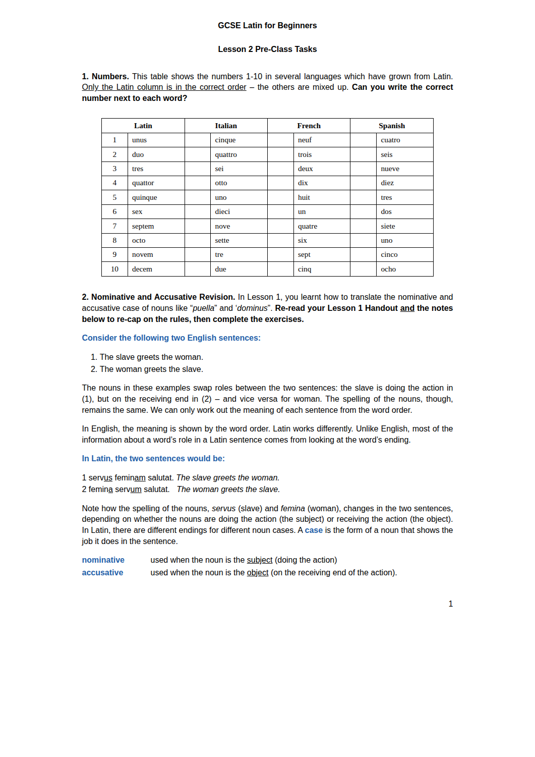GCSE Latin for Beginners
Lesson 2 Pre-Class Tasks
1. Numbers. This table shows the numbers 1-10 in several languages which have grown from Latin. Only the Latin column is in the correct order – the others are mixed up. Can you write the correct number next to each word?
| Latin | Italian | French | Spanish |
| --- | --- | --- | --- |
| 1 | unus | | cinque | | neuf | | cuatro |
| 2 | duo | | quattro | | trois | | seis |
| 3 | tres | | sei | | deux | | nueve |
| 4 | quattor | | otto | | dix | | diez |
| 5 | quinque | | uno | | huit | | tres |
| 6 | sex | | dieci | | un | | dos |
| 7 | septem | | nove | | quatre | | siete |
| 8 | octo | | sette | | six | | uno |
| 9 | novem | | tre | | sept | | cinco |
| 10 | decem | | due | | cinq | | ocho |
2. Nominative and Accusative Revision. In Lesson 1, you learnt how to translate the nominative and accusative case of nouns like “puella” and ‘dominus”. Re-read your Lesson 1 Handout and the notes below to re-cap on the rules, then complete the exercises.
Consider the following two English sentences:
The slave greets the woman.
The woman greets the slave.
The nouns in these examples swap roles between the two sentences: the slave is doing the action in (1), but on the receiving end in (2) – and vice versa for woman. The spelling of the nouns, though, remains the same. We can only work out the meaning of each sentence from the word order.
In English, the meaning is shown by the word order. Latin works differently. Unlike English, most of the information about a word’s role in a Latin sentence comes from looking at the word’s ending.
In Latin, the two sentences would be:
1 servus feminam salutat. The slave greets the woman.
2 femina servum salutat. The woman greets the slave.
Note how the spelling of the nouns, servus (slave) and femina (woman), changes in the two sentences, depending on whether the nouns are doing the action (the subject) or receiving the action (the object). In Latin, there are different endings for different noun cases. A case is the form of a noun that shows the job it does in the sentence.
nominative
used when the noun is the subject (doing the action)
accusative
used when the noun is the object (on the receiving end of the action).
1